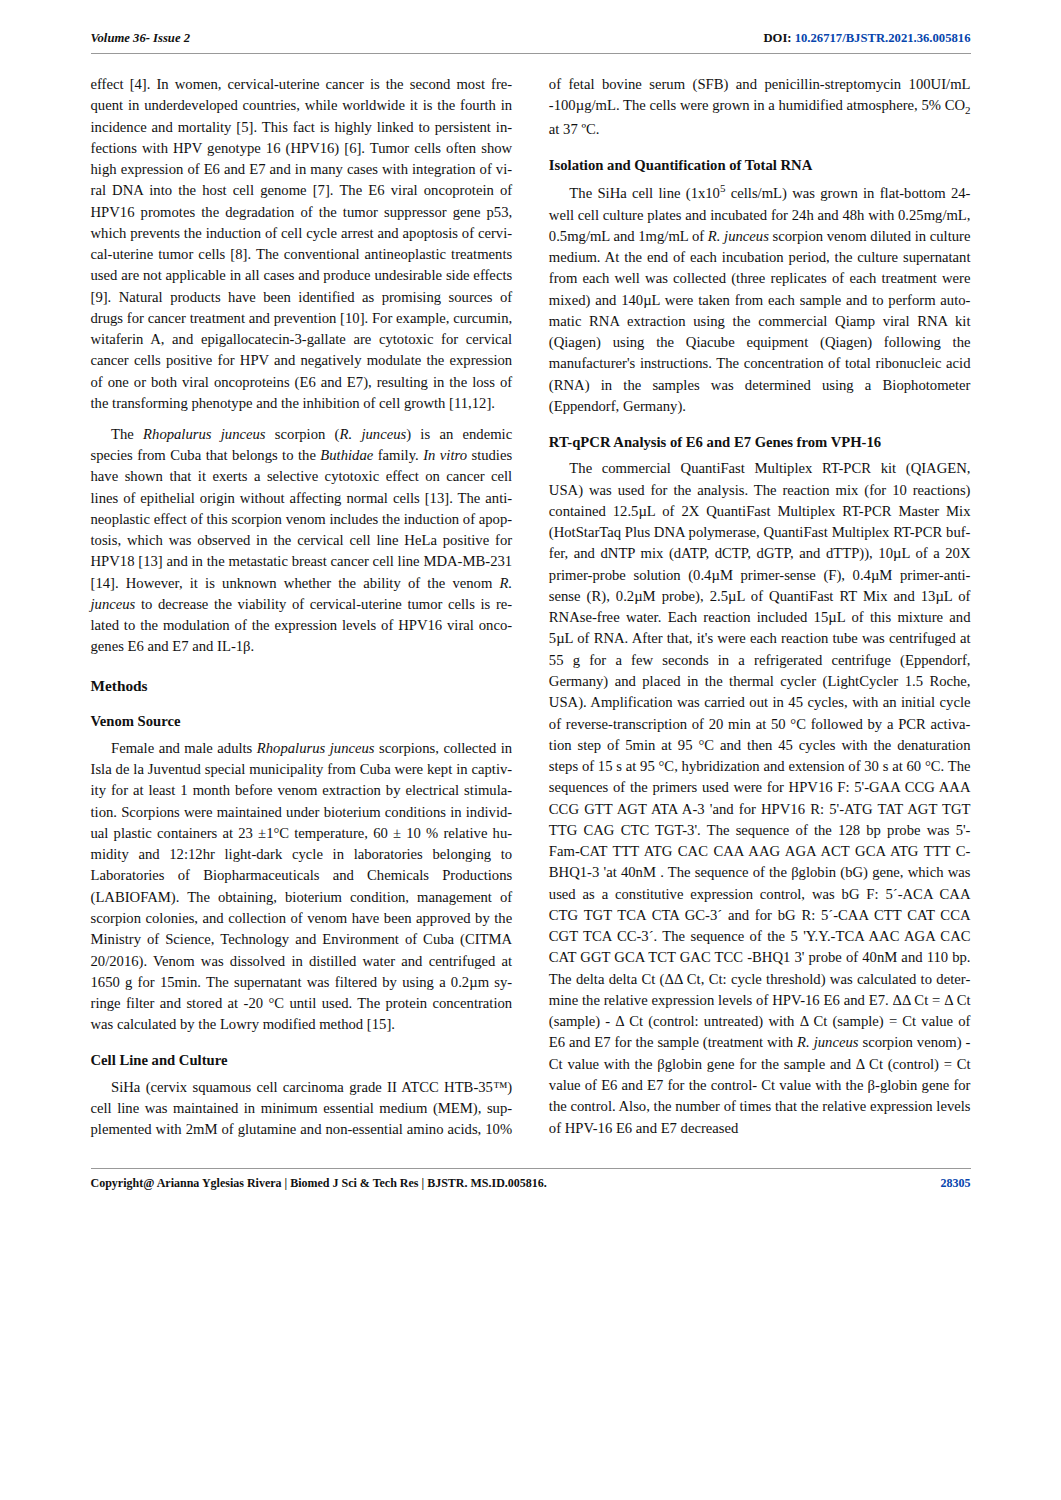Volume 36- Issue 2
DOI: 10.26717/BJSTR.2021.36.005816
effect [4]. In women, cervical-uterine cancer is the second most frequent in underdeveloped countries, while worldwide it is the fourth in incidence and mortality [5]. This fact is highly linked to persistent infections with HPV genotype 16 (HPV16) [6]. Tumor cells often show high expression of E6 and E7 and in many cases with integration of viral DNA into the host cell genome [7]. The E6 viral oncoprotein of HPV16 promotes the degradation of the tumor suppressor gene p53, which prevents the induction of cell cycle arrest and apoptosis of cervical-uterine tumor cells [8]. The conventional antineoplastic treatments used are not applicable in all cases and produce undesirable side effects [9]. Natural products have been identified as promising sources of drugs for cancer treatment and prevention [10]. For example, curcumin, witaferin A, and epigallocatecin-3-gallate are cytotoxic for cervical cancer cells positive for HPV and negatively modulate the expression of one or both viral oncoproteins (E6 and E7), resulting in the loss of the transforming phenotype and the inhibition of cell growth [11,12].
The Rhopalurus junceus scorpion (R. junceus) is an endemic species from Cuba that belongs to the Buthidae family. In vitro studies have shown that it exerts a selective cytotoxic effect on cancer cell lines of epithelial origin without affecting normal cells [13]. The antineoplastic effect of this scorpion venom includes the induction of apoptosis, which was observed in the cervical cell line HeLa positive for HPV18 [13] and in the metastatic breast cancer cell line MDA-MB-231 [14]. However, it is unknown whether the ability of the venom R. junceus to decrease the viability of cervical-uterine tumor cells is related to the modulation of the expression levels of HPV16 viral oncogenes E6 and E7 and IL-1β.
Methods
Venom Source
Female and male adults Rhopalurus junceus scorpions, collected in Isla de la Juventud special municipality from Cuba were kept in captivity for at least 1 month before venom extraction by electrical stimulation. Scorpions were maintained under bioterium conditions in individual plastic containers at 23 ±1°C temperature, 60 ± 10 % relative humidity and 12:12hr light-dark cycle in laboratories belonging to Laboratories of Biopharmaceuticals and Chemicals Productions (LABIOFAM). The obtaining, bioterium condition, management of scorpion colonies, and collection of venom have been approved by the Ministry of Science, Technology and Environment of Cuba (CITMA 20/2016). Venom was dissolved in distilled water and centrifuged at 1650 g for 15min. The supernatant was filtered by using a 0.2µm syringe filter and stored at -20 °C until used. The protein concentration was calculated by the Lowry modified method [15].
Cell Line and Culture
SiHa (cervix squamous cell carcinoma grade II ATCC HTB-35™) cell line was maintained in minimum essential medium (MEM), supplemented with 2mM of glutamine and non-essential amino acids, 10% of fetal bovine serum (SFB) and penicillin-streptomycin 100UI/mL -100µg/mL. The cells were grown in a humidified atmosphere, 5% CO2 at 37 ºC.
Isolation and Quantification of Total RNA
The SiHa cell line (1x105 cells/mL) was grown in flat-bottom 24-well cell culture plates and incubated for 24h and 48h with 0.25mg/mL, 0.5mg/mL and 1mg/mL of R. junceus scorpion venom diluted in culture medium. At the end of each incubation period, the culture supernatant from each well was collected (three replicates of each treatment were mixed) and 140µL were taken from each sample and to perform automatic RNA extraction using the commercial Qiamp viral RNA kit (Qiagen) using the Qiacube equipment (Qiagen) following the manufacturer's instructions. The concentration of total ribonucleic acid (RNA) in the samples was determined using a Biophotometer (Eppendorf, Germany).
RT-qPCR Analysis of E6 and E7 Genes from VPH-16
The commercial QuantiFast Multiplex RT-PCR kit (QIAGEN, USA) was used for the analysis. The reaction mix (for 10 reactions) contained 12.5µL of 2X QuantiFast Multiplex RT-PCR Master Mix (HotStarTaq Plus DNA polymerase, QuantiFast Multiplex RT-PCR buffer, and dNTP mix (dATP, dCTP, dGTP, and dTTP)), 10µL of a 20X primer-probe solution (0.4µM primer-sense (F), 0.4µM primer-antisense (R), 0.2µM probe), 2.5µL of QuantiFast RT Mix and 13µL of RNAse-free water. Each reaction included 15µL of this mixture and 5µL of RNA. After that, it's were each reaction tube was centrifuged at 55 g for a few seconds in a refrigerated centrifuge (Eppendorf, Germany) and placed in the thermal cycler (LightCycler 1.5 Roche, USA). Amplification was carried out in 45 cycles, with an initial cycle of reverse-transcription of 20 min at 50 °C followed by a PCR activation step of 5min at 95 °C and then 45 cycles with the denaturation steps of 15 s at 95 °C, hybridization and extension of 30 s at 60 °C. The sequences of the primers used were for HPV16 F: 5'-GAA CCG AAA CCG GTT AGT ATA A-3 'and for HPV16 R: 5'-ATG TAT AGT TGT TTG CAG CTC TGT-3'. The sequence of the 128 bp probe was 5'-Fam-CAT TTT ATG CAC CAA AAG AGA ACT GCA ATG TTT C-BHQ1-3 'at 40nM . The sequence of the βglobin (bG) gene, which was used as a constitutive expression control, was bG F: 5´-ACA CAA CTG TGT TCA CTA GC-3´ and for bG R: 5´-CAA CTT CAT CCA CGT TCA CC-3´. The sequence of the 5 'Y.Y.-TCA AAC AGA CAC CAT GGT GCA TCT GAC TCC -BHQ1 3' probe of 40nM and 110 bp. The delta delta Ct (ΔΔ Ct, Ct: cycle threshold) was calculated to determine the relative expression levels of HPV-16 E6 and E7. ΔΔ Ct = Δ Ct (sample) - Δ Ct (control: untreated) with Δ Ct (sample) = Ct value of E6 and E7 for the sample (treatment with R. junceus scorpion venom) - Ct value with the βglobin gene for the sample and Δ Ct (control) = Ct value of E6 and E7 for the control- Ct value with the β-globin gene for the control. Also, the number of times that the relative expression levels of HPV-16 E6 and E7 decreased
Copyright@ Arianna Yglesias Rivera | Biomed J Sci & Tech Res | BJSTR. MS.ID.005816.
28305